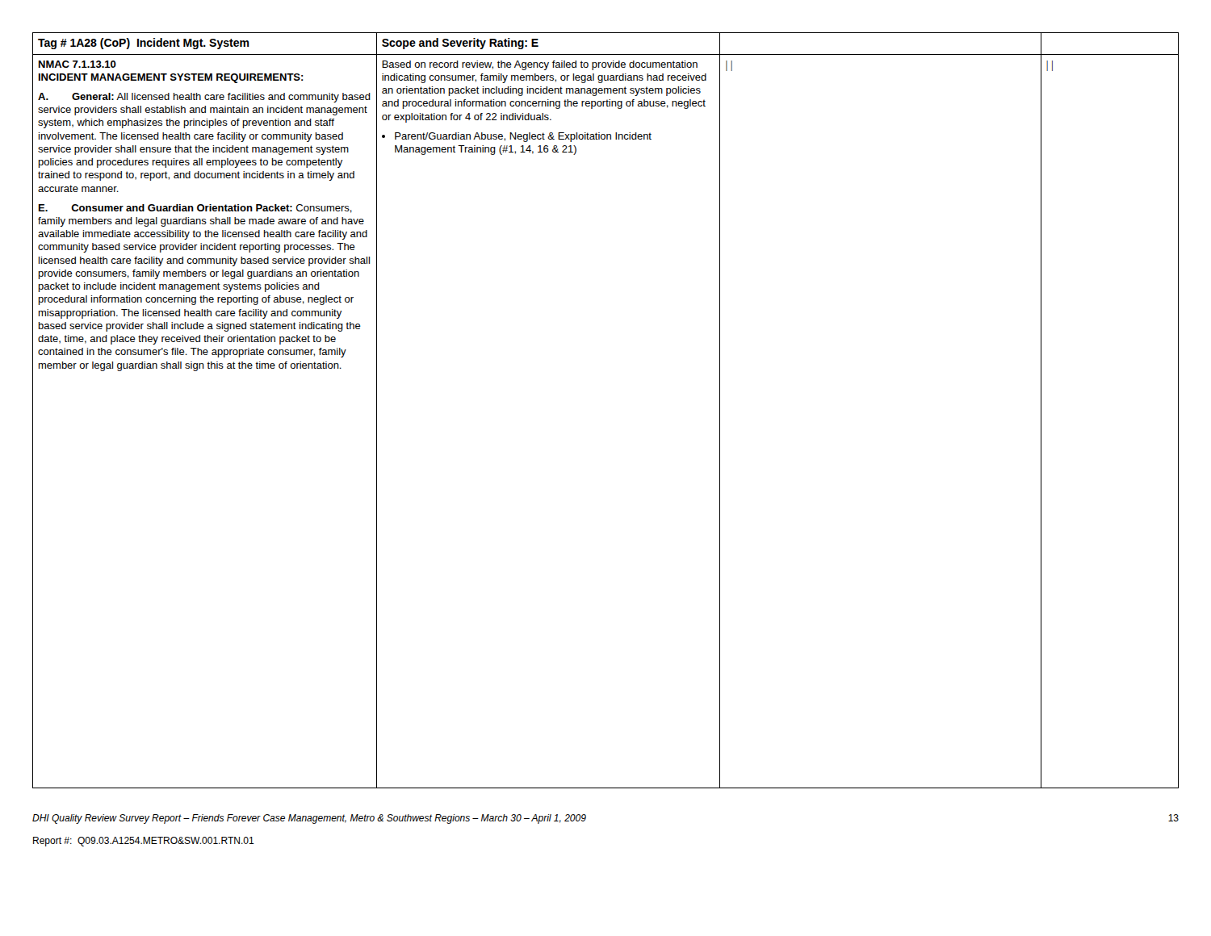| Tag # 1A28 (CoP) Incident Mgt. System | Scope and Severity Rating: E | | |
| --- | --- | --- | --- |
| NMAC 7.1.13.10 INCIDENT MANAGEMENT SYSTEM REQUIREMENTS: A. General: All licensed health care facilities and community based service providers shall establish and maintain an incident management system, which emphasizes the principles of prevention and staff involvement. The licensed health care facility or community based service provider shall ensure that the incident management system policies and procedures requires all employees to be competently trained to respond to, report, and document incidents in a timely and accurate manner. E. Consumer and Guardian Orientation Packet: Consumers, family members and legal guardians shall be made aware of and have available immediate accessibility to the licensed health care facility and community based service provider incident reporting processes. The licensed health care facility and community based service provider shall provide consumers, family members or legal guardians an orientation packet to include incident management systems policies and procedural information concerning the reporting of abuse, neglect or misappropriation. The licensed health care facility and community based service provider shall include a signed statement indicating the date, time, and place they received their orientation packet to be contained in the consumer's file. The appropriate consumer, family member or legal guardian shall sign this at the time of orientation. | Based on record review, the Agency failed to provide documentation indicating consumer, family members, or legal guardians had received an orientation packet including incident management system policies and procedural information concerning the reporting of abuse, neglect or exploitation for 4 of 22 individuals. Parent/Guardian Abuse, Neglect & Exploitation Incident Management Training (#1, 14, 16 & 21) | / / | / / |
DHI Quality Review Survey Report – Friends Forever Case Management, Metro & Southwest Regions – March 30 – April 1, 2009 13
Report #: Q09.03.A1254.METRO&SW.001.RTN.01